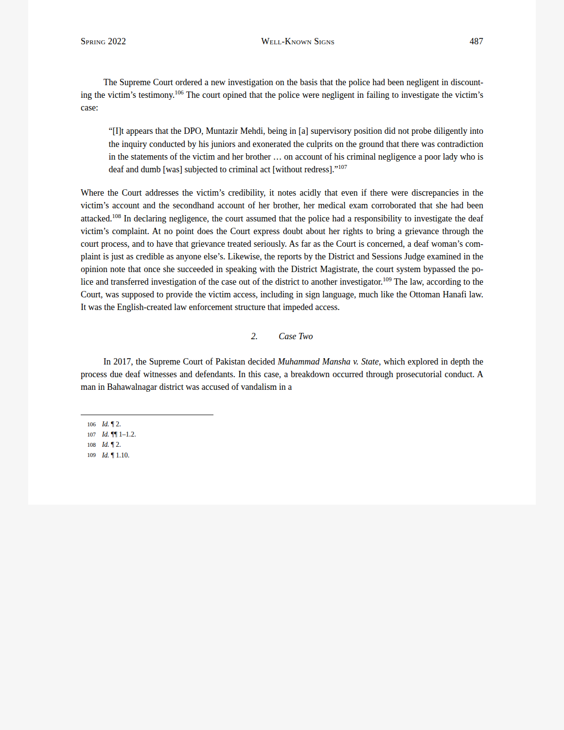Spring 2022 Well-Known Signs 487
The Supreme Court ordered a new investigation on the basis that the police had been negligent in discounting the victim’s testimony.106 The court opined that the police were negligent in failing to investigate the victim’s case:
“[I]t appears that the DPO, Muntazir Mehdi, being in [a] supervisory position did not probe diligently into the inquiry conducted by his juniors and exonerated the culprits on the ground that there was contradiction in the statements of the victim and her brother … on account of his criminal negligence a poor lady who is deaf and dumb [was] subjected to criminal act [without redress].”107
Where the Court addresses the victim’s credibility, it notes acidly that even if there were discrepancies in the victim’s account and the secondhand account of her brother, her medical exam corroborated that she had been attacked.108 In declaring negligence, the court assumed that the police had a responsibility to investigate the deaf victim’s complaint. At no point does the Court express doubt about her rights to bring a grievance through the court process, and to have that grievance treated seriously. As far as the Court is concerned, a deaf woman’s complaint is just as credible as anyone else’s. Likewise, the reports by the District and Sessions Judge examined in the opinion note that once she succeeded in speaking with the District Magistrate, the court system bypassed the police and transferred investigation of the case out of the district to another investigator.109 The law, according to the Court, was supposed to provide the victim access, including in sign language, much like the Ottoman Hanafi law. It was the English-created law enforcement structure that impeded access.
2. Case Two
In 2017, the Supreme Court of Pakistan decided Muhammad Mansha v. State, which explored in depth the process due deaf witnesses and defendants. In this case, a breakdown occurred through prosecutorial conduct. A man in Bahawalnagar district was accused of vandalism in a
106 Id. ¶ 2.
107 Id. ¶¶ 1–1.2.
108 Id. ¶ 2.
109 Id. ¶ 1.10.